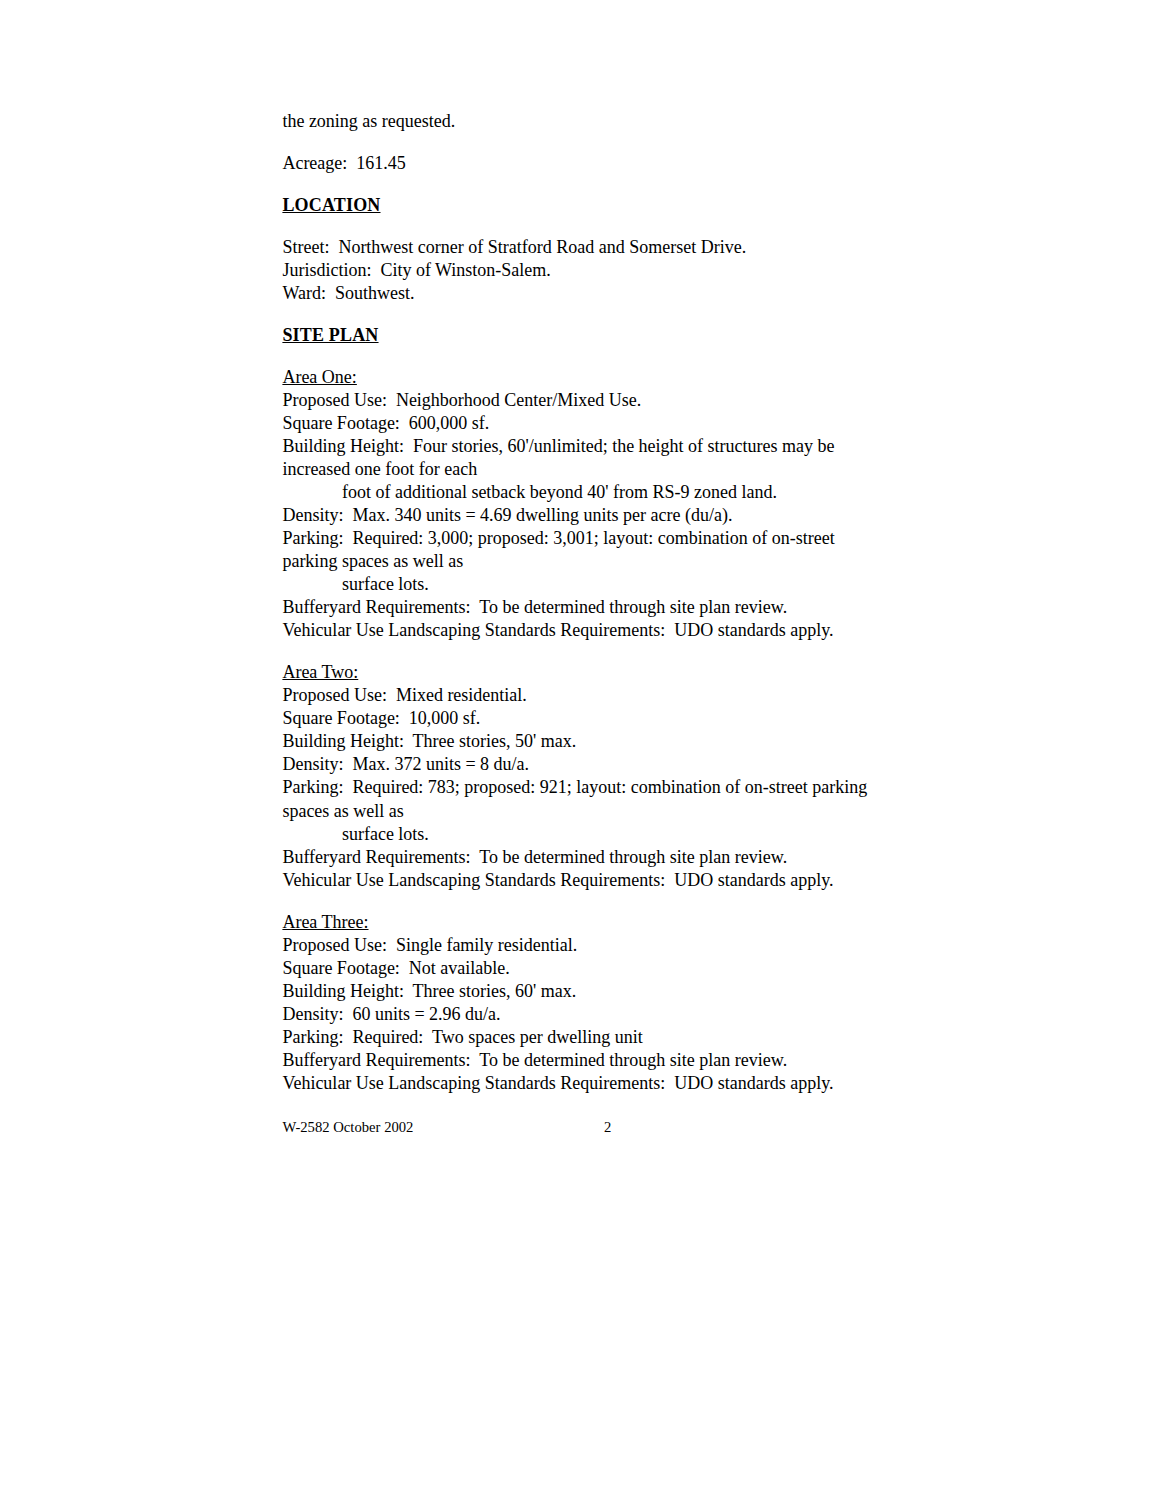the zoning as requested.
Acreage: 161.45
LOCATION
Street: Northwest corner of Stratford Road and Somerset Drive.
Jurisdiction: City of Winston-Salem.
Ward: Southwest.
SITE PLAN
Area One:
Proposed Use: Neighborhood Center/Mixed Use.
Square Footage: 600,000 sf.
Building Height: Four stories, 60'/unlimited; the height of structures may be increased one foot for each
foot of additional setback beyond 40' from RS-9 zoned land.
Density: Max. 340 units = 4.69 dwelling units per acre (du/a).
Parking: Required: 3,000; proposed: 3,001; layout: combination of on-street parking spaces as well as
surface lots.
Bufferyard Requirements: To be determined through site plan review.
Vehicular Use Landscaping Standards Requirements: UDO standards apply.
Area Two:
Proposed Use: Mixed residential.
Square Footage: 10,000 sf.
Building Height: Three stories, 50' max.
Density: Max. 372 units = 8 du/a.
Parking: Required: 783; proposed: 921; layout: combination of on-street parking spaces as well as
surface lots.
Bufferyard Requirements: To be determined through site plan review.
Vehicular Use Landscaping Standards Requirements: UDO standards apply.
Area Three:
Proposed Use: Single family residential.
Square Footage: Not available.
Building Height: Three stories, 60' max.
Density: 60 units = 2.96 du/a.
Parking: Required: Two spaces per dwelling unit
Bufferyard Requirements: To be determined through site plan review.
Vehicular Use Landscaping Standards Requirements: UDO standards apply.
W-2582 October 2002 2